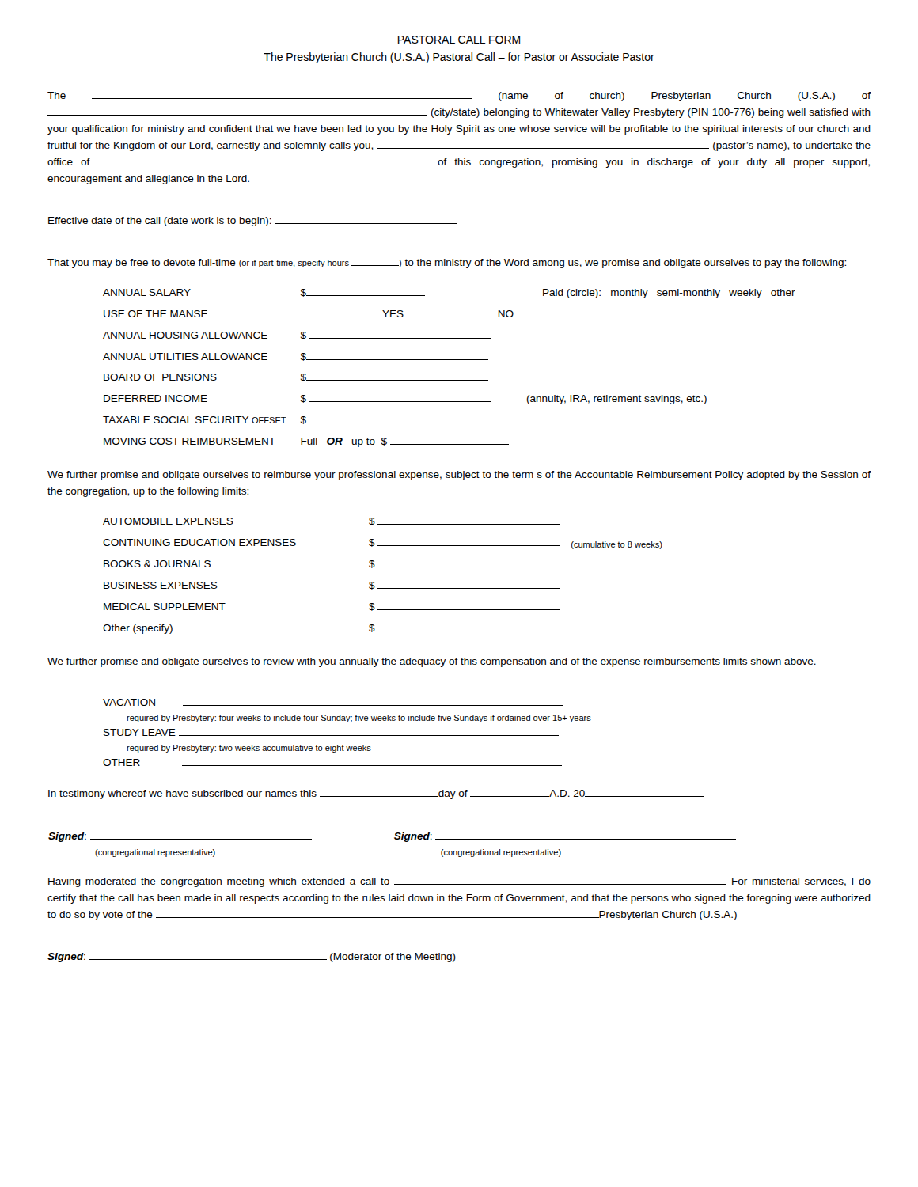PASTORAL CALL FORM
The Presbyterian Church (U.S.A.) Pastoral Call – for Pastor or Associate Pastor
The (name of church) Presbyterian Church (U.S.A.) of (city/state) belonging to Whitewater Valley Presbytery (PIN 100-776) being well satisfied with your qualification for ministry and confident that we have been led to you by the Holy Spirit as one whose service will be profitable to the spiritual interests of our church and fruitful for the Kingdom of our Lord, earnestly and solemnly calls you, (pastor’s name), to undertake the office of of this congregation, promising you in discharge of your duty all proper support, encouragement and allegiance in the Lord.
Effective date of the call (date work is to begin):
That you may be free to devote full-time (or if part-time, specify hours ) to the ministry of the Word among us, we promise and obligate ourselves to pay the following:
| ANNUAL SALARY | $ | Paid (circle): monthly semi-monthly weekly other |
| USE OF THE MANSE | YES NO | |
| ANNUAL HOUSING ALLOWANCE | $ | |
| ANNUAL UTILITIES ALLOWANCE | $ | |
| BOARD OF PENSIONS | $ | |
| DEFERRED INCOME | $ | (annuity, IRA, retirement savings, etc.) |
| TAXABLE SOCIAL SECURITY OFFSET | $ | |
| MOVING COST REIMBURSEMENT | Full OR up to $ | |
We further promise and obligate ourselves to reimburse your professional expense, subject to the term s of the Accountable Reimbursement Policy adopted by the Session of the congregation, up to the following limits:
| AUTOMOBILE EXPENSES | $ | |
| CONTINUING EDUCATION EXPENSES | $ | (cumulative to 8 weeks) |
| BOOKS & JOURNALS | $ | |
| BUSINESS EXPENSES | $ | |
| MEDICAL SUPPLEMENT | $ | |
| Other (specify) | $ | |
We further promise and obligate ourselves to review with you annually the adequacy of this compensation and of the expense reimbursements limits shown above.
VACATION
required by Presbytery: four weeks to include four Sunday; five weeks to include five Sundays if ordained over 15+ years
STUDY LEAVE
required by Presbytery: two weeks accumulative to eight weeks
OTHER
In testimony whereof we have subscribed our names this day of A.D. 20
| Signed : | Signed : |
| (congregational representative) | (congregational representative) |
Having moderated the congregation meeting which extended a call to For ministerial services, I do certify that the call has been made in all respects according to the rules laid down in the Form of Government, and that the persons who signed the foregoing were authorized to do so by vote of the Presbyterian Church (U.S.A.)
Signed: (Moderator of the Meeting)